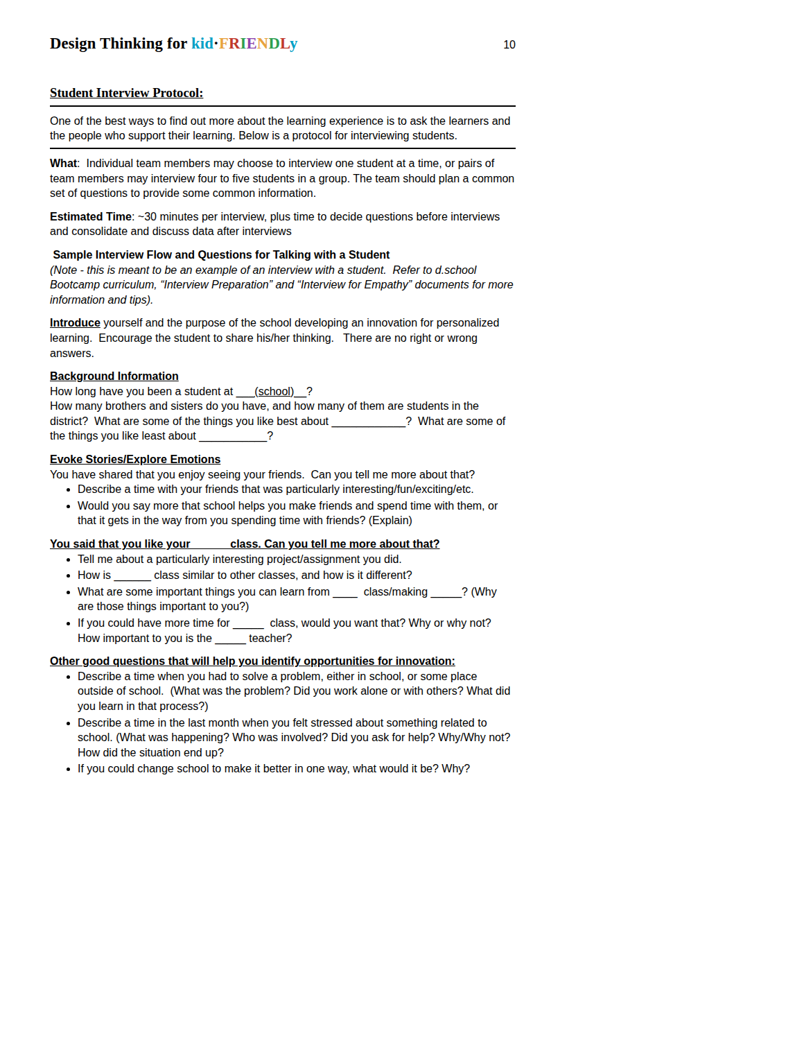Design Thinking for kid·FRIENDLy
10
Student Interview Protocol:
One of the best ways to find out more about the learning experience is to ask the learners and the people who support their learning. Below is a protocol for interviewing students.
What: Individual team members may choose to interview one student at a time, or pairs of team members may interview four to five students in a group. The team should plan a common set of questions to provide some common information.
Estimated Time: ~30 minutes per interview, plus time to decide questions before interviews and consolidate and discuss data after interviews
Sample Interview Flow and Questions for Talking with a Student
(Note - this is meant to be an example of an interview with a student. Refer to d.school Bootcamp curriculum, “Interview Preparation” and “Interview for Empathy” documents for more information and tips).
Introduce yourself and the purpose of the school developing an innovation for personalized learning. Encourage the student to share his/her thinking. There are no right or wrong answers.
Background Information
How long have you been a student at ___(school)__?
How many brothers and sisters do you have, and how many of them are students in the district? What are some of the things you like best about ____________? What are some of the things you like least about ___________?
Evoke Stories/Explore Emotions
You have shared that you enjoy seeing your friends. Can you tell me more about that?
Describe a time with your friends that was particularly interesting/fun/exciting/etc.
Would you say more that school helps you make friends and spend time with them, or that it gets in the way from you spending time with friends? (Explain)
You said that you like your ______class. Can you tell me more about that?
Tell me about a particularly interesting project/assignment you did.
How is ______ class similar to other classes, and how is it different?
What are some important things you can learn from ____ class/making _____? (Why are those things important to you?)
If you could have more time for _____ class, would you want that? Why or why not? How important to you is the _____ teacher?
Other good questions that will help you identify opportunities for innovation:
Describe a time when you had to solve a problem, either in school, or some place outside of school. (What was the problem? Did you work alone or with others? What did you learn in that process?)
Describe a time in the last month when you felt stressed about something related to school. (What was happening? Who was involved? Did you ask for help? Why/Why not? How did the situation end up?
If you could change school to make it better in one way, what would it be? Why?